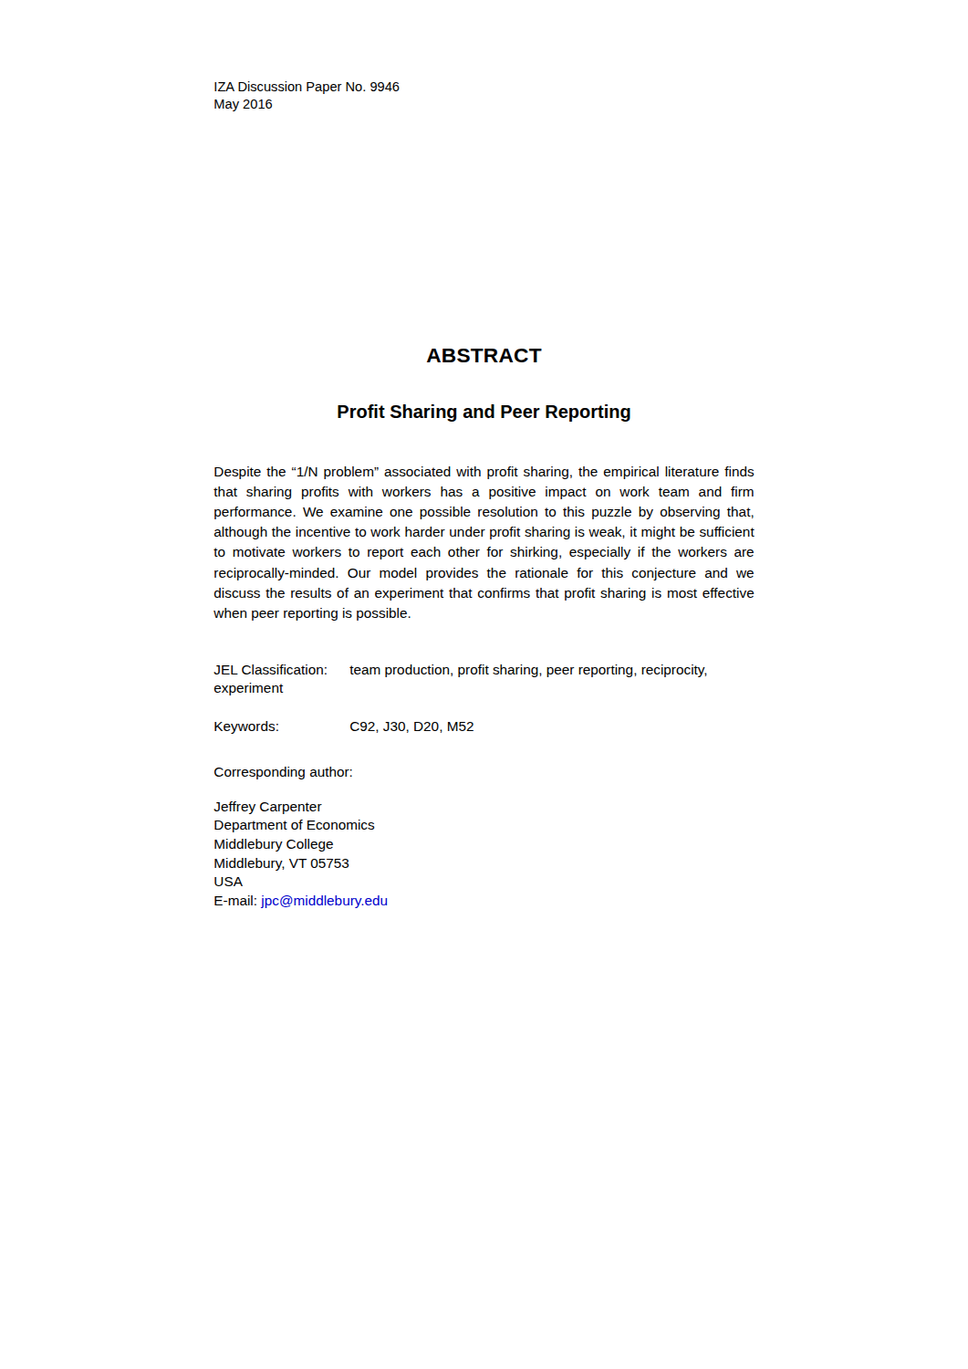IZA Discussion Paper No. 9946
May 2016
ABSTRACT
Profit Sharing and Peer Reporting
Despite the “1/N problem” associated with profit sharing, the empirical literature finds that sharing profits with workers has a positive impact on work team and firm performance. We examine one possible resolution to this puzzle by observing that, although the incentive to work harder under profit sharing is weak, it might be sufficient to motivate workers to report each other for shirking, especially if the workers are reciprocally-minded. Our model provides the rationale for this conjecture and we discuss the results of an experiment that confirms that profit sharing is most effective when peer reporting is possible.
JEL Classification: team production, profit sharing, peer reporting, reciprocity, experiment
Keywords: C92, J30, D20, M52
Corresponding author:
Jeffrey Carpenter
Department of Economics
Middlebury College
Middlebury, VT 05753
USA
E-mail: jpc@middlebury.edu